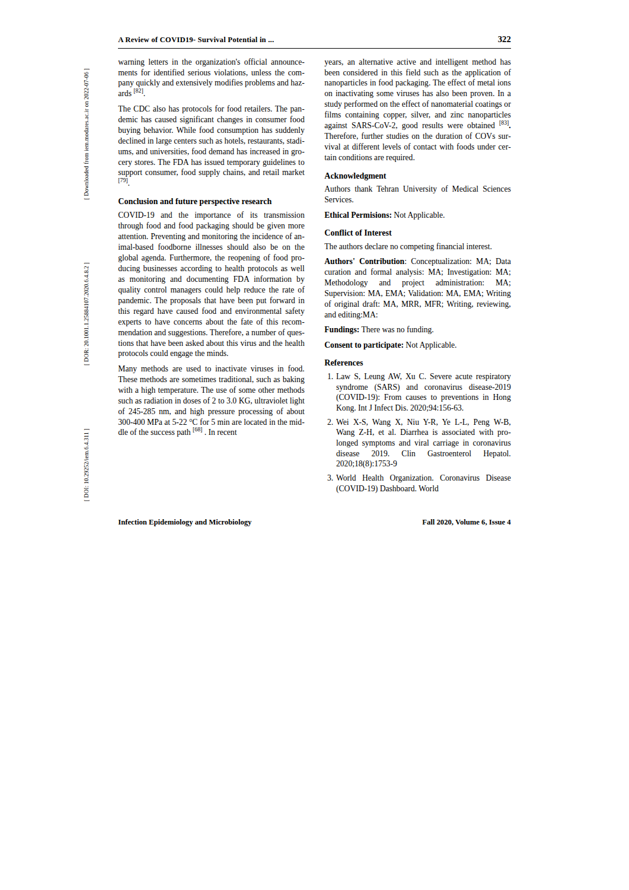[ Downloaded from iem.modares.ac.ir on 2022-07-06 ] [ DOR: 20.1001.1.25884107.2020.6.4.8.2 ] [ DOI: 10.29252/iem.6.4.311 ]
A Review of COVID19- Survival Potential in ...
322
warning letters in the organization's official announcements for identified serious violations, unless the company quickly and extensively modifies problems and hazards [82].
The CDC also has protocols for food retailers. The pandemic has caused significant changes in consumer food buying behavior. While food consumption has suddenly declined in large centers such as hotels, restaurants, stadiums, and universities, food demand has increased in grocery stores. The FDA has issued temporary guidelines to support consumer, food supply chains, and retail market [79].
Conclusion and future perspective research
COVID-19 and the importance of its transmission through food and food packaging should be given more attention. Preventing and monitoring the incidence of animal-based foodborne illnesses should also be on the global agenda. Furthermore, the reopening of food producing businesses according to health protocols as well as monitoring and documenting FDA information by quality control managers could help reduce the rate of pandemic. The proposals that have been put forward in this regard have caused food and environmental safety experts to have concerns about the fate of this recommendation and suggestions. Therefore, a number of questions that have been asked about this virus and the health protocols could engage the minds.
Many methods are used to inactivate viruses in food. These methods are sometimes traditional, such as baking with a high temperature. The use of some other methods such as radiation in doses of 2 to 3.0 KG, ultraviolet light of 245-285 nm, and high pressure processing of about 300-400 MPa at 5-22 °C for 5 min are located in the middle of the success path [68] . In recent
years, an alternative active and intelligent method has been considered in this field such as the application of nanoparticles in food packaging. The effect of metal ions on inactivating some viruses has also been proven. In a study performed on the effect of nanomaterial coatings or films containing copper, silver, and zinc nanoparticles against SARS-CoV-2, good results were obtained [83]. Therefore, further studies on the duration of COVs survival at different levels of contact with foods under certain conditions are required.
Acknowledgment
Authors thank Tehran University of Medical Sciences Services.
Ethical Permisions: Not Applicable.
Conflict of Interest
The authors declare no competing financial interest.
Authors' Contribution: Conceptualization: MA; Data curation and formal analysis: MA; Investigation: MA; Methodology and project administration: MA; Supervision: MA, EMA; Validation: MA, EMA; Writing of original draft: MA, MRR, MFR; Writing, reviewing, and editing:MA:
Fundings: There was no funding.
Consent to participate: Not Applicable.
References
Law S, Leung AW, Xu C. Severe acute respiratory syndrome (SARS) and coronavirus disease-2019 (COVID-19): From causes to preventions in Hong Kong. Int J Infect Dis. 2020;94:156-63.
Wei X-S, Wang X, Niu Y-R, Ye L-L, Peng W-B, Wang Z-H, et al. Diarrhea is associated with prolonged symptoms and viral carriage in coronavirus disease 2019. Clin Gastroenterol Hepatol. 2020;18(8):1753-9
World Health Organization. Coronavirus Disease (COVID-19) Dashboard. World
Infection Epidemiology and Microbiology
Fall 2020, Volume 6, Issue 4